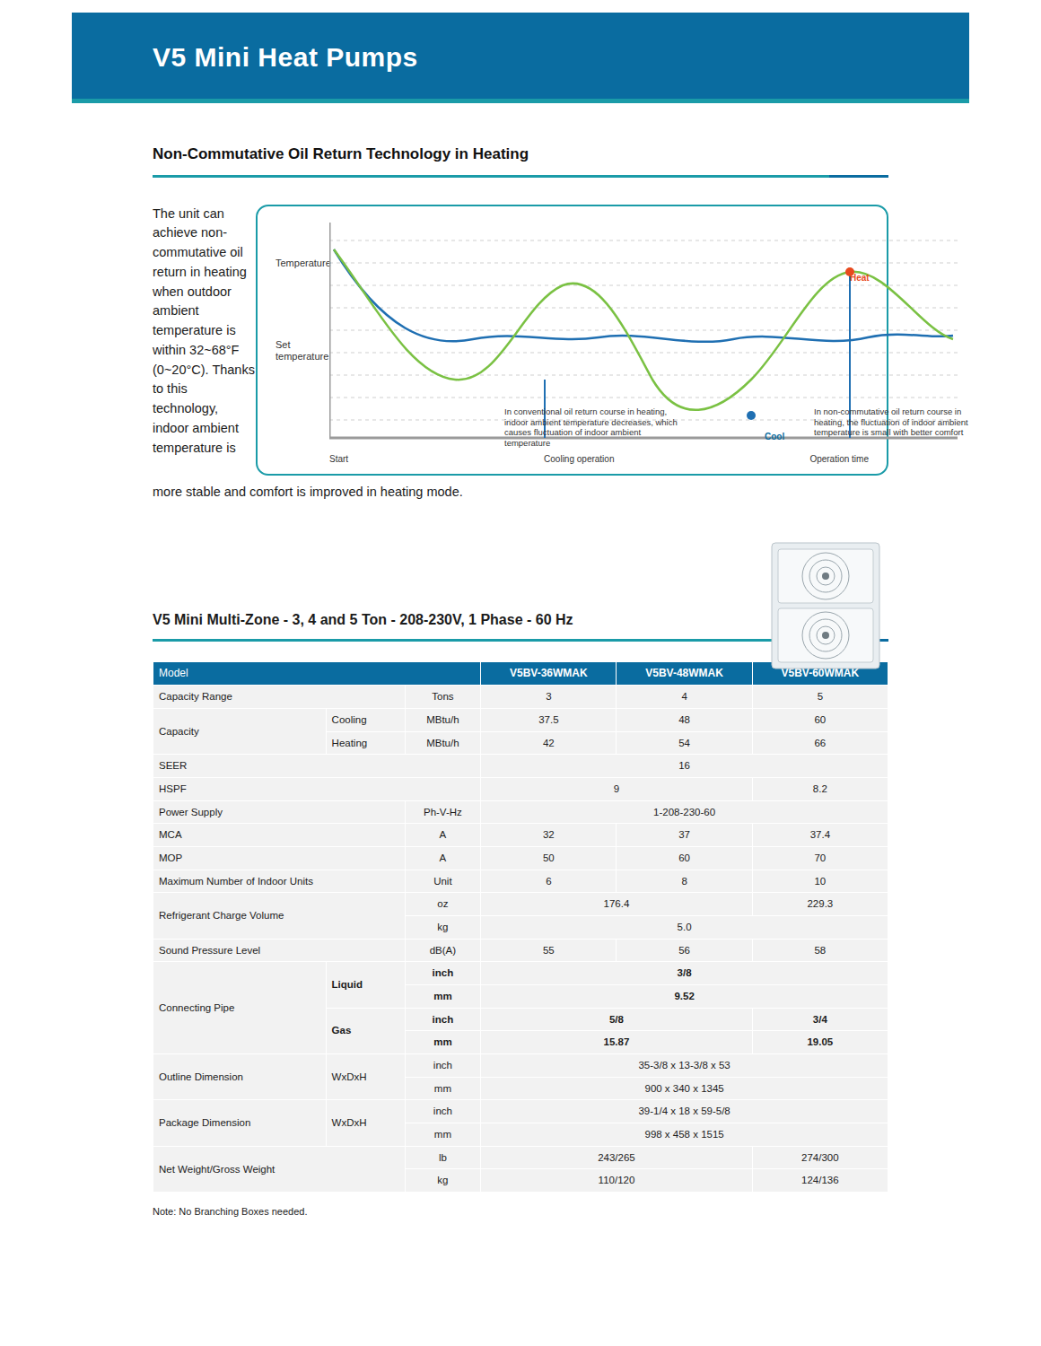V5 Mini Heat Pumps
Non-Commutative Oil Return Technology in Heating
The unit can achieve non-commutative oil return in heating when outdoor ambient temperature is within 32~68°F (0~20°C). Thanks to this technology, indoor ambient temperature is
Temperature Set
temperature Heat Cool
In conventional oil return course in heating, indoor ambient temperature decreases, which causes fluctuation of indoor ambient temperature
In non-commutative oil return course in heating, the fluctuation of indoor ambient temperature is small with better comfort
Start Cooling operation Operation time
more stable and comfort is improved in heating mode.
V5 Mini Multi-Zone - 3, 4 and 5 Ton - 208-230V, 1 Phase - 60 Hz
| Model | V5BV-36WMAK | V5BV-48WMAK | V5BV-60WMAK |
| --- | --- | --- | --- |
| Capacity Range | Tons | 3 | 4 | 5 |
| Capacity | Cooling | MBtu/h | 37.5 | 48 | 60 |
| Heating | MBtu/h | 42 | 54 | 66 |
| SEER | 16 |
| HSPF | 9 | 8.2 |
| Power Supply | Ph-V-Hz | 1-208-230-60 |
| MCA | A | 32 | 37 | 37.4 |
| MOP | A | 50 | 60 | 70 |
| Maximum Number of Indoor Units | Unit | 6 | 8 | 10 |
| Refrigerant Charge Volume | oz | 176.4 | 229.3 |
| kg | 5.0 |
| Sound Pressure Level | dB(A) | 55 | 56 | 58 |
| Connecting Pipe | Liquid | inch | 3/8 |
| mm | 9.52 |
| Gas | inch | 5/8 | 3/4 |
| mm | 15.87 | 19.05 |
| Outline Dimension | WxDxH | inch | 35-3/8 x 13-3/8 x 53 |
| mm | 900 x 340 x 1345 |
| Package Dimension | WxDxH | inch | 39-1/4 x 18 x 59-5/8 |
| mm | 998 x 458 x 1515 |
| Net Weight/Gross Weight | lb | 243/265 | 274/300 |
| kg | 110/120 | 124/136 |
Note: No Branching Boxes needed.